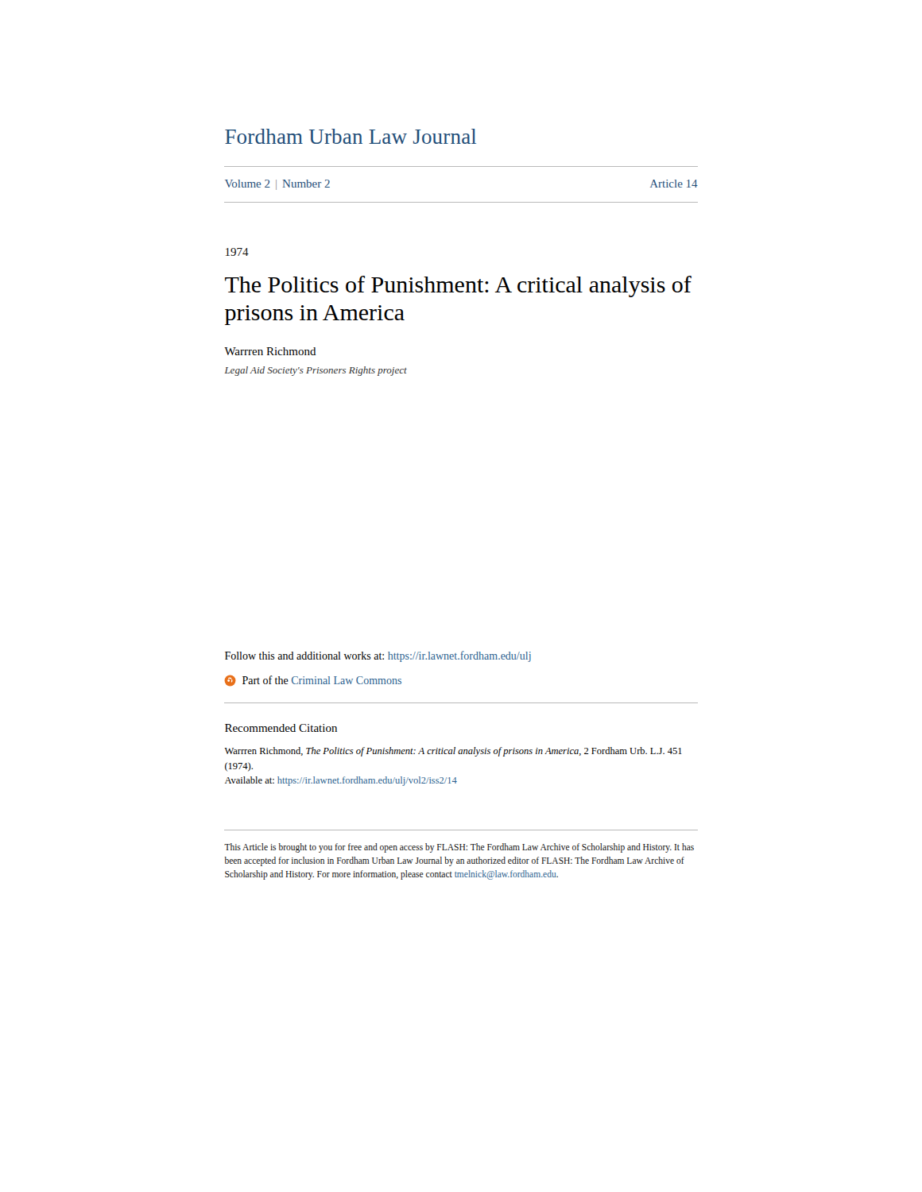Fordham Urban Law Journal
Volume 2|Number 2
Article 14
1974
The Politics of Punishment: A critical analysis of
prisons in America
Warrren Richmond
Legal Aid Society's Prisoners Rights project
Follow this and additional works at: https://ir.lawnet.fordham.edu/ulj
Part of the Criminal Law Commons
Recommended Citation
Warrren Richmond, The Politics of Punishment: A critical analysis of prisons in America, 2 Fordham Urb. L.J. 451 (1974).
Available at: https://ir.lawnet.fordham.edu/ulj/vol2/iss2/14
This Article is brought to you for free and open access by FLASH: The Fordham Law Archive of Scholarship and History. It has been accepted for inclusion in Fordham Urban Law Journal by an authorized editor of FLASH: The Fordham Law Archive of Scholarship and History. For more information, please contact tmelnick@law.fordham.edu.